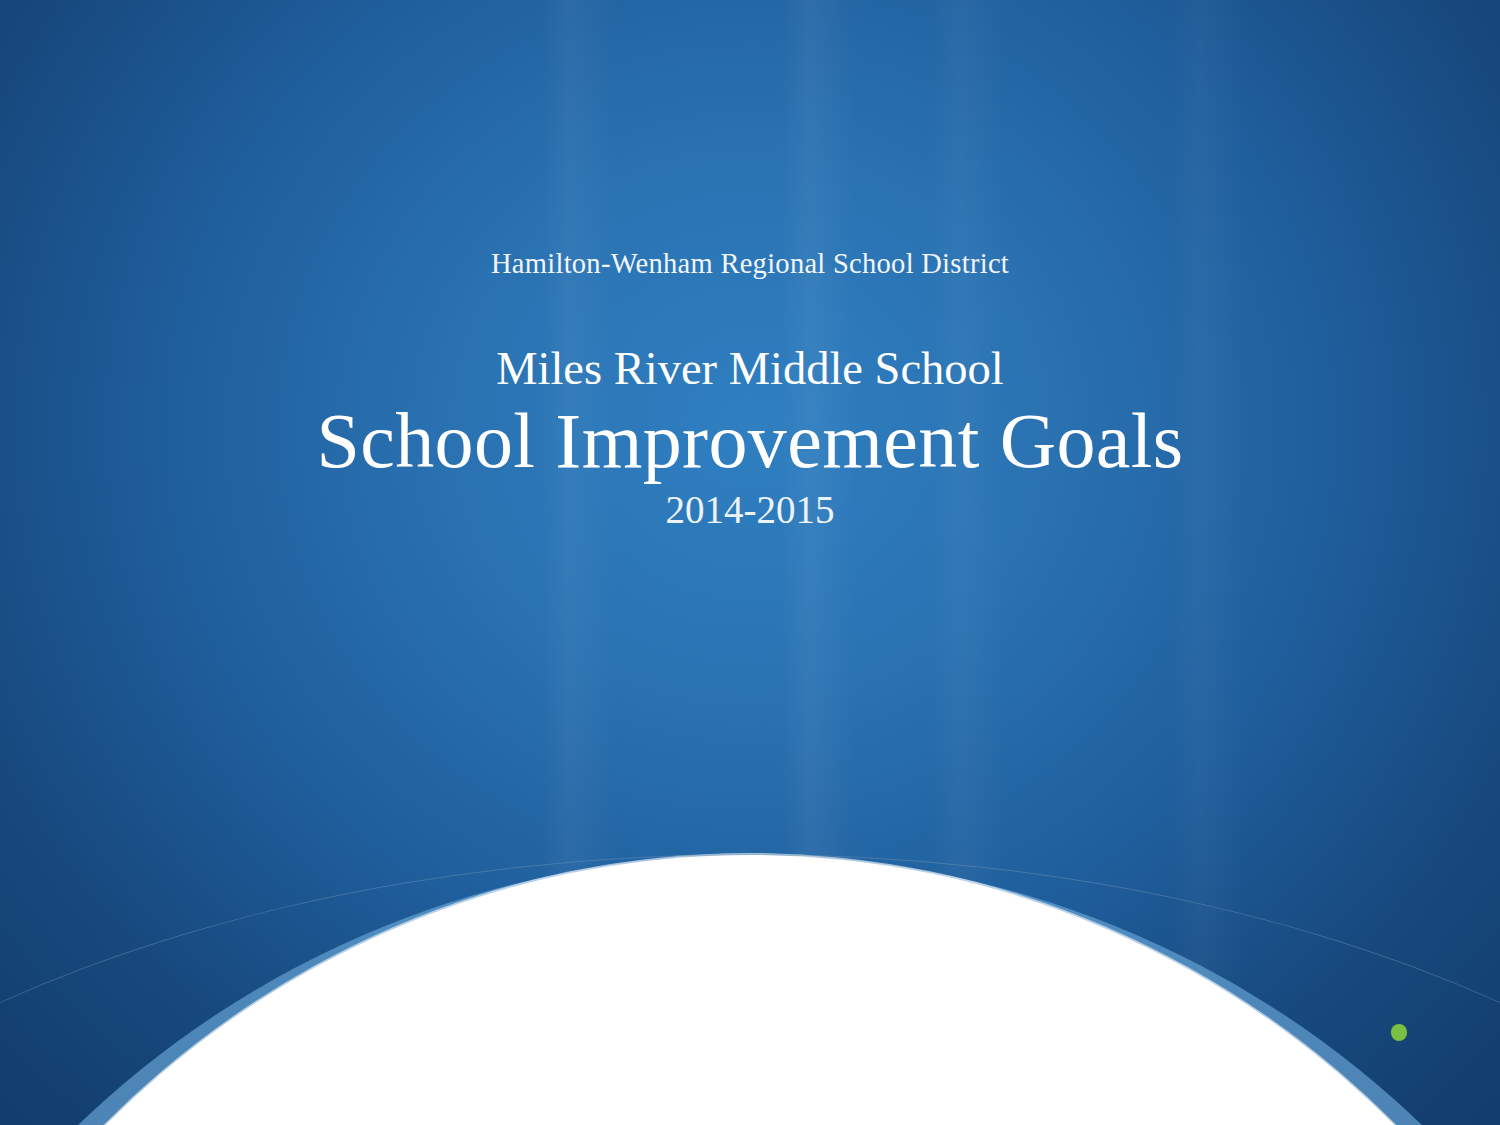Hamilton-Wenham Regional School District
Miles River Middle School
School Improvement Goals
2014-2015